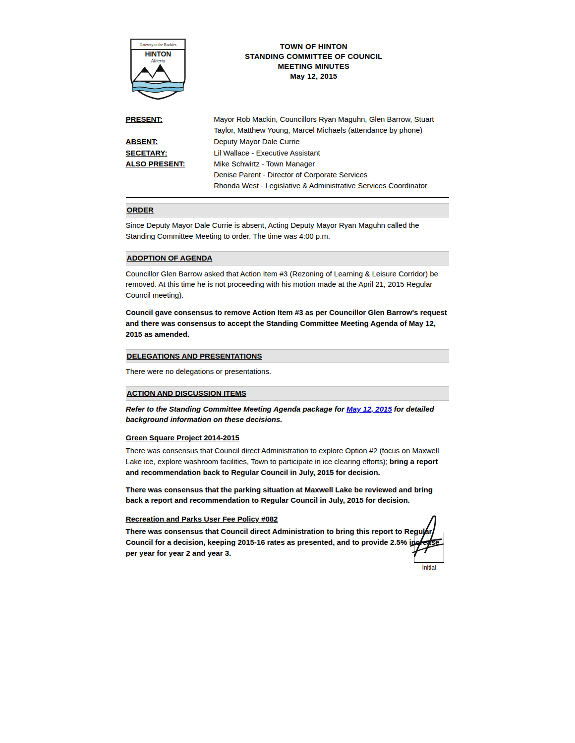Gateway to the Rockies HINTON Alberta
TOWN OF HINTON
STANDING COMMITTEE OF COUNCIL
MEETING MINUTES
May 12, 2015
| PRESENT: | Mayor Rob Mackin, Councillors Ryan Maguhn, Glen Barrow, Stuart Taylor, Matthew Young, Marcel Michaels (attendance by phone) |
| ABSENT: | Deputy Mayor Dale Currie |
| SECETARY: | Lil Wallace - Executive Assistant |
| ALSO PRESENT: | Mike Schwirtz - Town Manager Denise Parent - Director of Corporate Services Rhonda West - Legislative & Administrative Services Coordinator |
ORDER
Since Deputy Mayor Dale Currie is absent, Acting Deputy Mayor Ryan Maguhn called the Standing Committee Meeting to order. The time was 4:00 p.m.
ADOPTION OF AGENDA
Councillor Glen Barrow asked that Action Item #3 (Rezoning of Learning & Leisure Corridor) be removed. At this time he is not proceeding with his motion made at the April 21, 2015 Regular Council meeting).
Council gave consensus to remove Action Item #3 as per Councillor Glen Barrow's request and there was consensus to accept the Standing Committee Meeting Agenda of May 12, 2015 as amended.
DELEGATIONS AND PRESENTATIONS
There were no delegations or presentations.
ACTION AND DISCUSSION ITEMS
Refer to the Standing Committee Meeting Agenda package for May 12, 2015 for detailed background information on these decisions.
Green Square Project 2014-2015
There was consensus that Council direct Administration to explore Option #2 (focus on Maxwell Lake ice, explore washroom facilities, Town to participate in ice clearing efforts); bring a report and recommendation back to Regular Council in July, 2015 for decision.
There was consensus that the parking situation at Maxwell Lake be reviewed and bring back a report and recommendation to Regular Council in July, 2015 for decision.
Recreation and Parks User Fee Policy #082
There was consensus that Council direct Administration to bring this report to Regular Council for a decision, keeping 2015-16 rates as presented, and to provide 2.5% increase per year for year 2 and year 3.
Initial